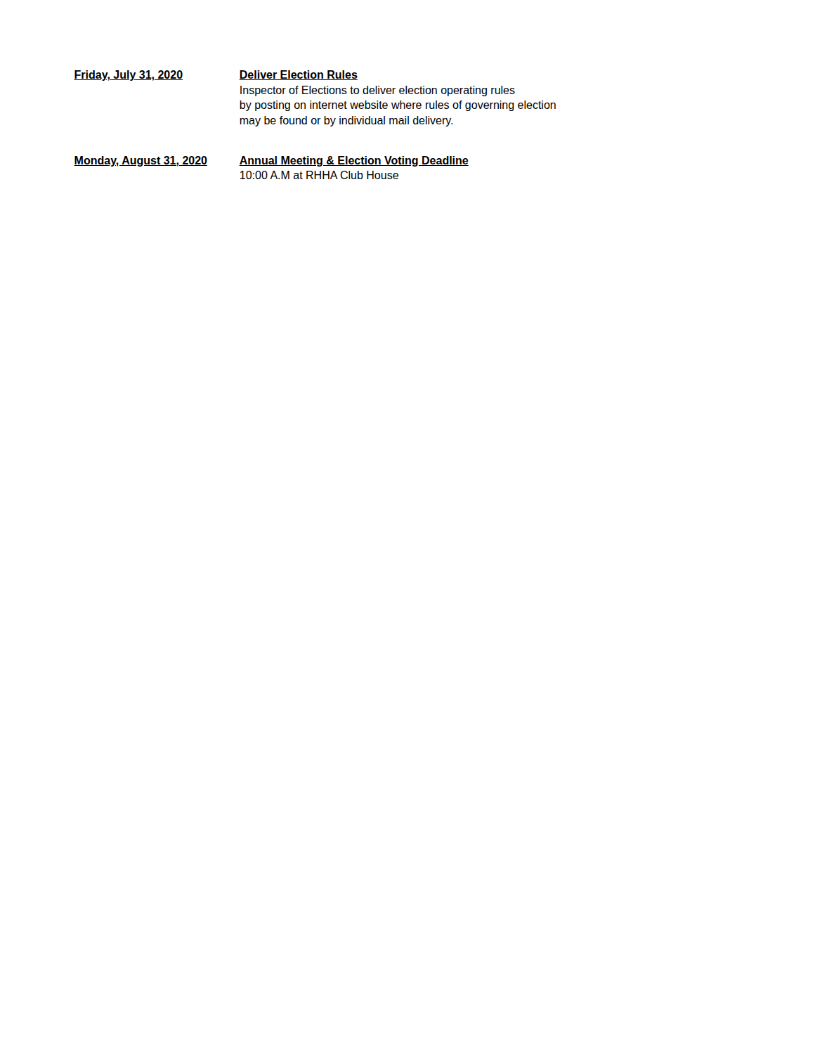Friday, July 31, 2020
Deliver Election Rules
Inspector of Elections to deliver election operating rules
by posting on internet website where rules of governing election
may be found or by individual mail delivery.
Monday, August 31, 2020
Annual Meeting & Election Voting Deadline
10:00 A.M at RHHA Club House